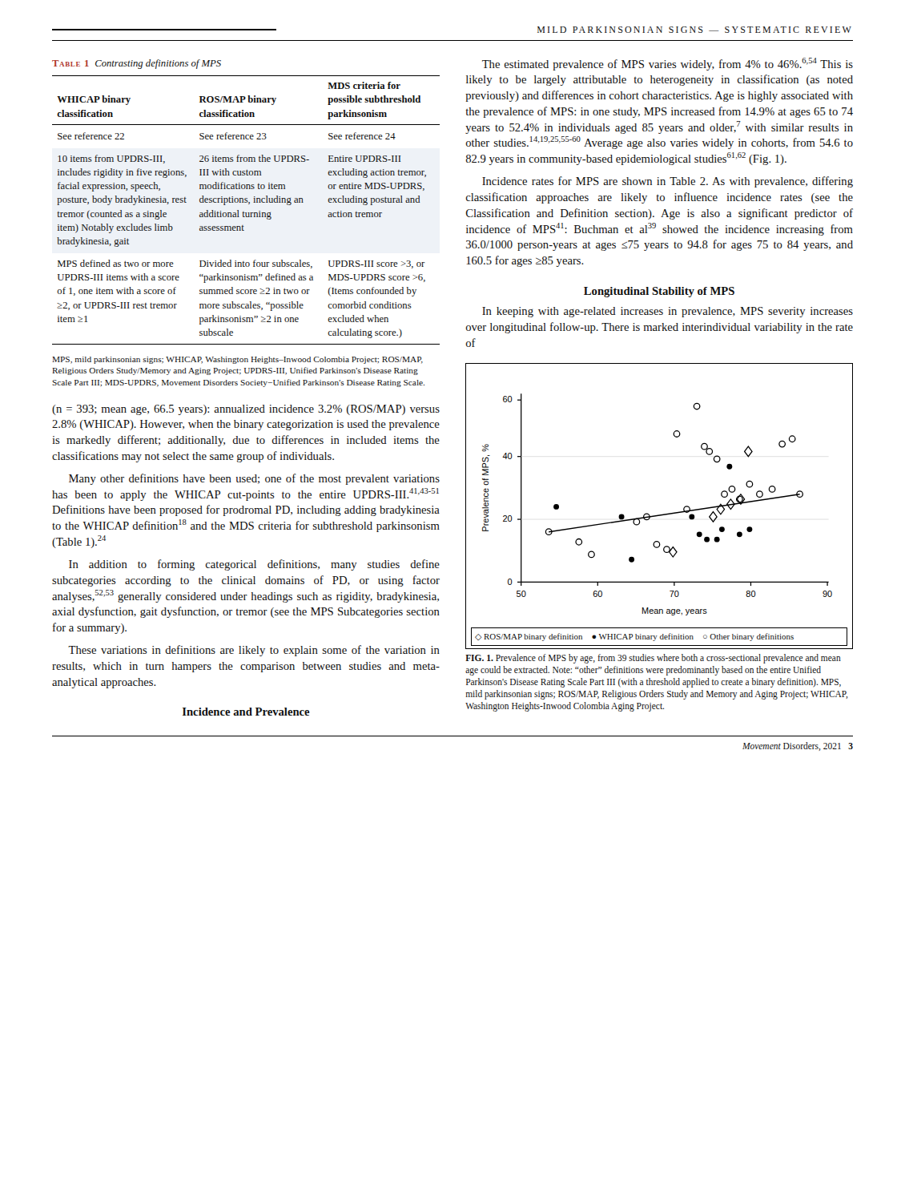Mild Parkinsonian Signs — Systematic Review
Table 1 Contrasting definitions of MPS
| WHICAP binary classification | ROS/MAP binary classification | MDS criteria for possible subthreshold parkinsonism |
| --- | --- | --- |
| See reference 22 | See reference 23 | See reference 24 |
| 10 items from UPDRS-III, includes rigidity in five regions, facial expression, speech, posture, body bradykinesia, rest tremor (counted as a single item) Notably excludes limb bradykinesia, gait | 26 items from the UPDRS-III with custom modifications to item descriptions, including an additional turning assessment | Entire UPDRS-III excluding action tremor, or entire MDS-UPDRS, excluding postural and action tremor |
| MPS defined as two or more UPDRS-III items with a score of 1, one item with a score of ≥2, or UPDRS-III rest tremor item ≥1 | Divided into four subscales, “parkinsonism” defined as a summed score ≥2 in two or more subscales, “possible parkinsonism” ≥2 in one subscale | UPDRS-III score >3, or MDS-UPDRS score >6, (Items confounded by comorbid conditions excluded when calculating score.) |
MPS, mild parkinsonian signs; WHICAP, Washington Heights–Inwood Colombia Project; ROS/MAP, Religious Orders Study/Memory and Aging Project; UPDRS-III, Unified Parkinson's Disease Rating Scale Part III; MDS-UPDRS, Movement Disorders Society−Unified Parkinson's Disease Rating Scale.
(n = 393; mean age, 66.5 years): annualized incidence 3.2% (ROS/MAP) versus 2.8% (WHICAP). However, when the binary categorization is used the prevalence is markedly different; additionally, due to differences in included items the classifications may not select the same group of individuals.
Many other definitions have been used; one of the most prevalent variations has been to apply the WHICAP cut-points to the entire UPDRS-III.41,43-51 Definitions have been proposed for prodromal PD, including adding bradykinesia to the WHICAP definition18 and the MDS criteria for subthreshold parkinsonism (Table 1).24
In addition to forming categorical definitions, many studies define subcategories according to the clinical domains of PD, or using factor analyses,52,53 generally considered under headings such as rigidity, bradykinesia, axial dysfunction, gait dysfunction, or tremor (see the MPS Subcategories section for a summary).
These variations in definitions are likely to explain some of the variation in results, which in turn hampers the comparison between studies and meta-analytical approaches.
Incidence and Prevalence
The estimated prevalence of MPS varies widely, from 4% to 46%.6,54 This is likely to be largely attributable to heterogeneity in classification (as noted previously) and differences in cohort characteristics. Age is highly associated with the prevalence of MPS: in one study, MPS increased from 14.9% at ages 65 to 74 years to 52.4% in individuals aged 85 years and older,7 with similar results in other studies.14,19,25,55-60 Average age also varies widely in cohorts, from 54.6 to 82.9 years in community-based epidemiological studies61,62 (Fig. 1).
Incidence rates for MPS are shown in Table 2. As with prevalence, differing classification approaches are likely to influence incidence rates (see the Classification and Definition section). Age is also a significant predictor of incidence of MPS41: Buchman et al39 showed the incidence increasing from 36.0/1000 person-years at ages ≤75 years to 94.8 for ages 75 to 84 years, and 160.5 for ages ≥85 years.
Longitudinal Stability of MPS
In keeping with age-related increases in prevalence, MPS severity increases over longitudinal follow-up. There is marked interindividual variability in the rate of
0 20 40 60 50 60 70 80 90 Mean age, years Prevalence of MPS, %
◇ ROS/MAP binary definition ● WHICAP binary definition ○ Other binary definitions
FIG. 1. Prevalence of MPS by age, from 39 studies where both a cross-sectional prevalence and mean age could be extracted. Note: “other” definitions were predominantly based on the entire Unified Parkinson's Disease Rating Scale Part III (with a threshold applied to create a binary definition). MPS, mild parkinsonian signs; ROS/MAP, Religious Orders Study and Memory and Aging Project; WHICAP, Washington Heights-Inwood Colombia Aging Project.
Movement Disorders, 2021 3